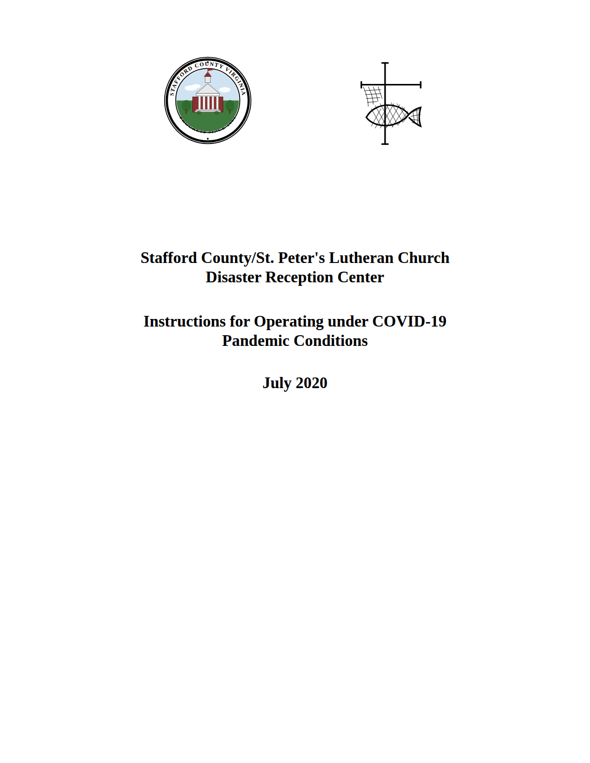STAFFORD COUNTY VIRGINIA PROGRESS SINCE 1664
Stafford County/St. Peter's Lutheran Church
Disaster Reception Center
Instructions for Operating under COVID-19
Pandemic Conditions
July 2020